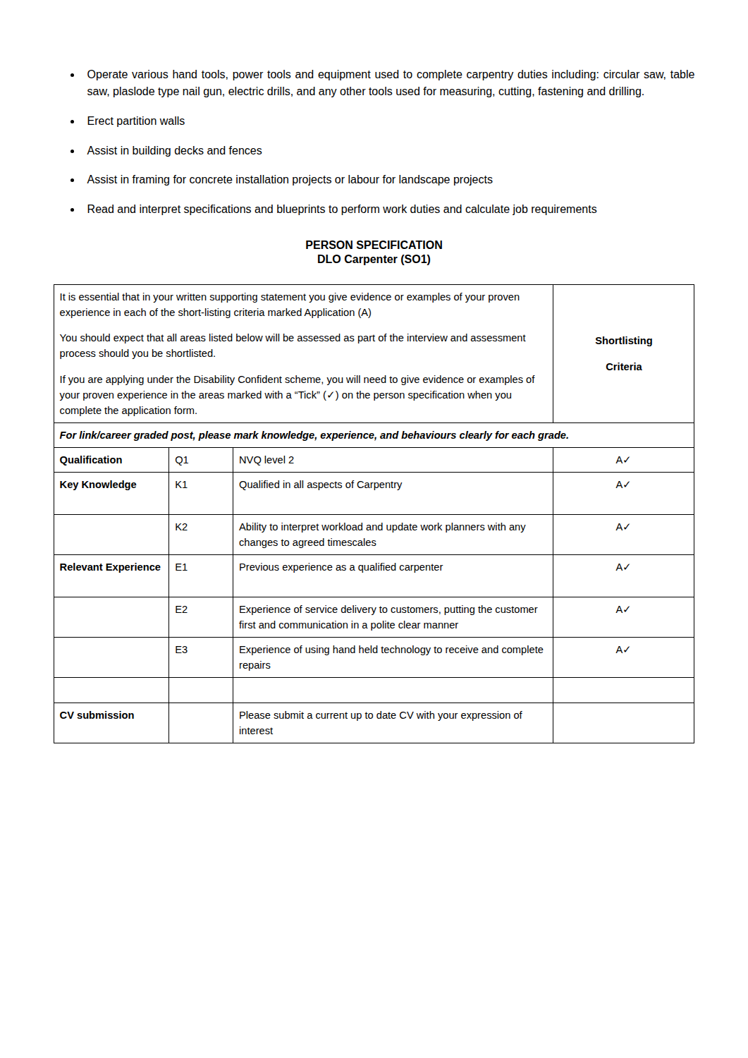Operate various hand tools, power tools and equipment used to complete carpentry duties including: circular saw, table saw, plaslode type nail gun, electric drills, and any other tools used for measuring, cutting, fastening and drilling.
Erect partition walls
Assist in building decks and fences
Assist in framing for concrete installation projects or labour for landscape projects
Read and interpret specifications and blueprints to perform work duties and calculate job requirements
PERSON SPECIFICATION DLO Carpenter (SO1)
| It is essential that in your written supporting statement you give evidence or examples of your proven experience in each of the short-listing criteria marked Application (A) You should expect that all areas listed below will be assessed as part of the interview and assessment process should you be shortlisted. If you are applying under the Disability Confident scheme, you will need to give evidence or examples of your proven experience in the areas marked with a “Tick” (✓) on the person specification when you complete the application form. | Shortlisting Criteria |
| For link/career graded post, please mark knowledge, experience, and behaviours clearly for each grade. |
| Qualification | Q1 | NVQ level 2 | A✓ |
| Key Knowledge | K1 | Qualified in all aspects of Carpentry | A✓ |
| | K2 | Ability to interpret workload and update work planners with any changes to agreed timescales | A✓ |
| Relevant Experience | E1 | Previous experience as a qualified carpenter | A✓ |
| | E2 | Experience of service delivery to customers, putting the customer first and communication in a polite clear manner | A✓ |
| | E3 | Experience of using hand held technology to receive and complete repairs | A✓ |
| CV submission | | Please submit a current up to date CV with your expression of interest | |